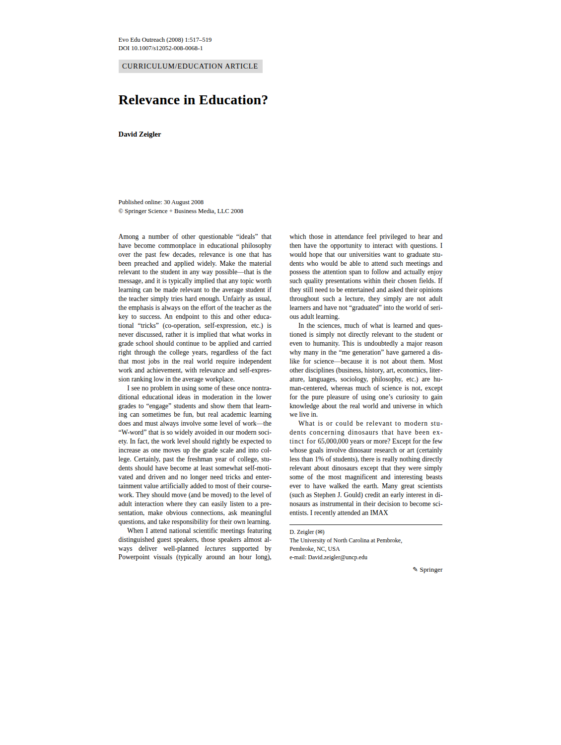Evo Edu Outreach (2008) 1:517–519
DOI 10.1007/s12052-008-0068-1
CURRICULUM/EDUCATION ARTICLE
Relevance in Education?
David Zeigler
Published online: 30 August 2008
© Springer Science + Business Media, LLC 2008
Among a number of other questionable “ideals” that have become commonplace in educational philosophy over the past few decades, relevance is one that has been preached and applied widely. Make the material relevant to the student in any way possible—that is the message, and it is typically implied that any topic worth learning can be made relevant to the average student if the teacher simply tries hard enough. Unfairly as usual, the emphasis is always on the effort of the teacher as the key to success. An endpoint to this and other educational “tricks” (co-operation, self-expression, etc.) is never discussed, rather it is implied that what works in grade school should continue to be applied and carried right through the college years, regardless of the fact that most jobs in the real world require independent work and achievement, with relevance and self-expression ranking low in the average workplace.
I see no problem in using some of these once nontraditional educational ideas in moderation in the lower grades to “engage” students and show them that learning can sometimes be fun, but real academic learning does and must always involve some level of work—the “W-word” that is so widely avoided in our modern society. In fact, the work level should rightly be expected to increase as one moves up the grade scale and into college. Certainly, past the freshman year of college, students should have become at least somewhat self-motivated and driven and no longer need tricks and entertainment value artificially added to most of their coursework. They should move (and be moved) to the level of adult interaction where they can easily listen to a presentation, make obvious connections, ask meaningful questions, and take responsibility for their own learning.
When I attend national scientific meetings featuring distinguished guest speakers, those speakers almost always deliver well-planned lectures supported by Powerpoint visuals (typically around an hour long), which those in attendance feel privileged to hear and then have the opportunity to interact with questions. I would hope that our universities want to graduate students who would be able to attend such meetings and possess the attention span to follow and actually enjoy such quality presentations within their chosen fields. If they still need to be entertained and asked their opinions throughout such a lecture, they simply are not adult learners and have not “graduated” into the world of serious adult learning.
In the sciences, much of what is learned and questioned is simply not directly relevant to the student or even to humanity. This is undoubtedly a major reason why many in the “me generation” have garnered a dislike for science—because it is not about them. Most other disciplines (business, history, art, economics, literature, languages, sociology, philosophy, etc.) are human-centered, whereas much of science is not, except for the pure pleasure of using one’s curiosity to gain knowledge about the real world and universe in which we live in.
What is or could be relevant to modern students concerning dinosaurs that have been extinct for 65,000,000 years or more? Except for the few whose goals involve dinosaur research or art (certainly less than 1% of students), there is really nothing directly relevant about dinosaurs except that they were simply some of the most magnificent and interesting beasts ever to have walked the earth. Many great scientists (such as Stephen J. Gould) credit an early interest in dinosaurs as instrumental in their decision to become scientists. I recently attended an IMAX
D. Zeigler (✉)
The University of North Carolina at Pembroke,
Pembroke, NC, USA
e-mail: David.zeigler@uncp.edu
✎ Springer